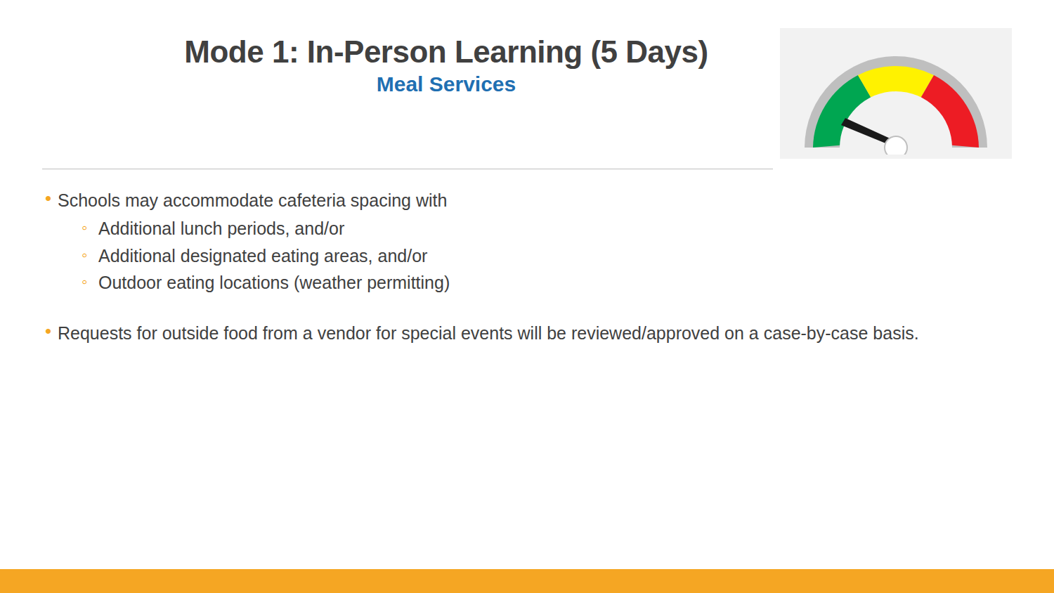Mode 1: In-Person Learning (5 Days)
Meal Services
Gauge pointing to green zone
Schools may accommodate cafeteria spacing with
Additional lunch periods, and/or
Additional designated eating areas, and/or
Outdoor eating locations (weather permitting)
Requests for outside food from a vendor for special events will be reviewed/approved on a case-by-case basis.